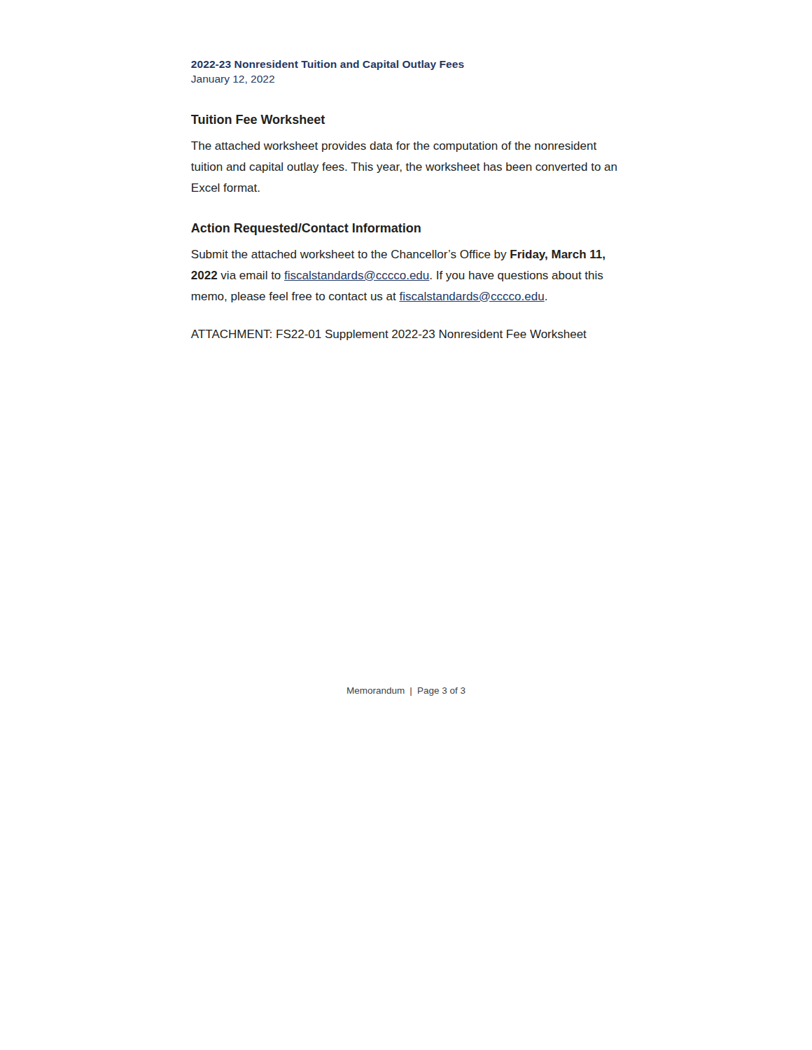2022-23 Nonresident Tuition and Capital Outlay Fees
January 12, 2022
Tuition Fee Worksheet
The attached worksheet provides data for the computation of the nonresident tuition and capital outlay fees. This year, the worksheet has been converted to an Excel format.
Action Requested/Contact Information
Submit the attached worksheet to the Chancellor’s Office by Friday, March 11, 2022 via email to fiscalstandards@cccco.edu. If you have questions about this memo, please feel free to contact us at fiscalstandards@cccco.edu.
ATTACHMENT: FS22-01 Supplement 2022-23 Nonresident Fee Worksheet
Memorandum | Page 3 of 3